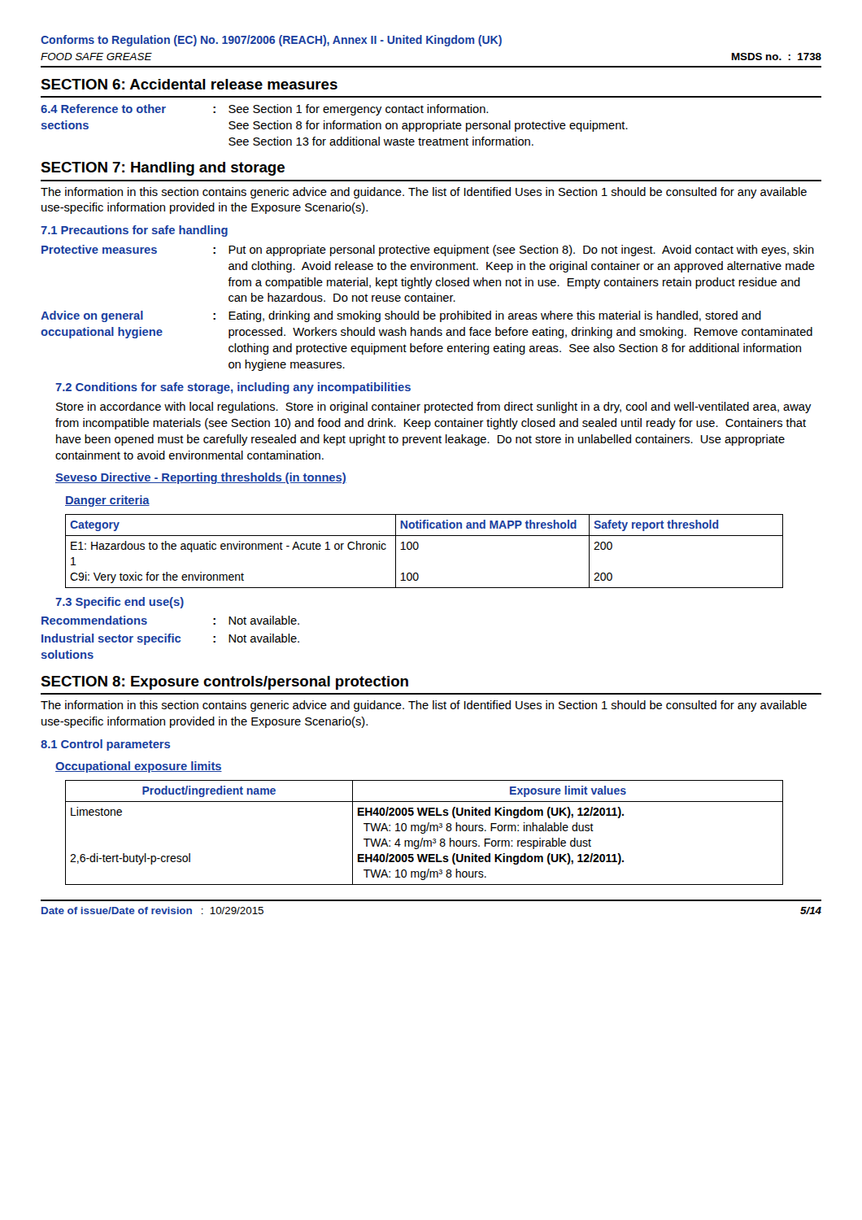Conforms to Regulation (EC) No. 1907/2006 (REACH), Annex II - United Kingdom (UK)
FOOD SAFE GREASE
MSDS no. : 1738
SECTION 6: Accidental release measures
| 6.4 Reference to other sections | : | See Section 1 for emergency contact information. See Section 8 for information on appropriate personal protective equipment. See Section 13 for additional waste treatment information. |
SECTION 7: Handling and storage
The information in this section contains generic advice and guidance. The list of Identified Uses in Section 1 should be consulted for any available use-specific information provided in the Exposure Scenario(s).
7.1 Precautions for safe handling
| Protective measures | : | Put on appropriate personal protective equipment (see Section 8). Do not ingest. Avoid contact with eyes, skin and clothing. Avoid release to the environment. Keep in the original container or an approved alternative made from a compatible material, kept tightly closed when not in use. Empty containers retain product residue and can be hazardous. Do not reuse container. |
| Advice on general occupational hygiene | : | Eating, drinking and smoking should be prohibited in areas where this material is handled, stored and processed. Workers should wash hands and face before eating, drinking and smoking. Remove contaminated clothing and protective equipment before entering eating areas. See also Section 8 for additional information on hygiene measures. |
7.2 Conditions for safe storage, including any incompatibilities
Store in accordance with local regulations. Store in original container protected from direct sunlight in a dry, cool and well-ventilated area, away from incompatible materials (see Section 10) and food and drink. Keep container tightly closed and sealed until ready for use. Containers that have been opened must be carefully resealed and kept upright to prevent leakage. Do not store in unlabelled containers. Use appropriate containment to avoid environmental contamination.
Seveso Directive - Reporting thresholds (in tonnes)
Danger criteria
| Category | Notification and MAPP threshold | Safety report threshold |
| --- | --- | --- |
| E1: Hazardous to the aquatic environment - Acute 1 or Chronic 1 C9i: Very toxic for the environment | 100 100 | 200 200 |
7.3 Specific end use(s)
| Recommendations | : | Not available. |
| Industrial sector specific solutions | : | Not available. |
SECTION 8: Exposure controls/personal protection
The information in this section contains generic advice and guidance. The list of Identified Uses in Section 1 should be consulted for any available use-specific information provided in the Exposure Scenario(s).
8.1 Control parameters
Occupational exposure limits
| Product/ingredient name | Exposure limit values |
| --- | --- |
| Limestone 2,6-di-tert-butyl-p-cresol | EH40/2005 WELs (United Kingdom (UK), 12/2011). TWA: 10 mg/m³ 8 hours. Form: inhalable dust TWA: 4 mg/m³ 8 hours. Form: respirable dust EH40/2005 WELs (United Kingdom (UK), 12/2011). TWA: 10 mg/m³ 8 hours. |
Date of issue/Date of revision
: 10/29/2015
5/14